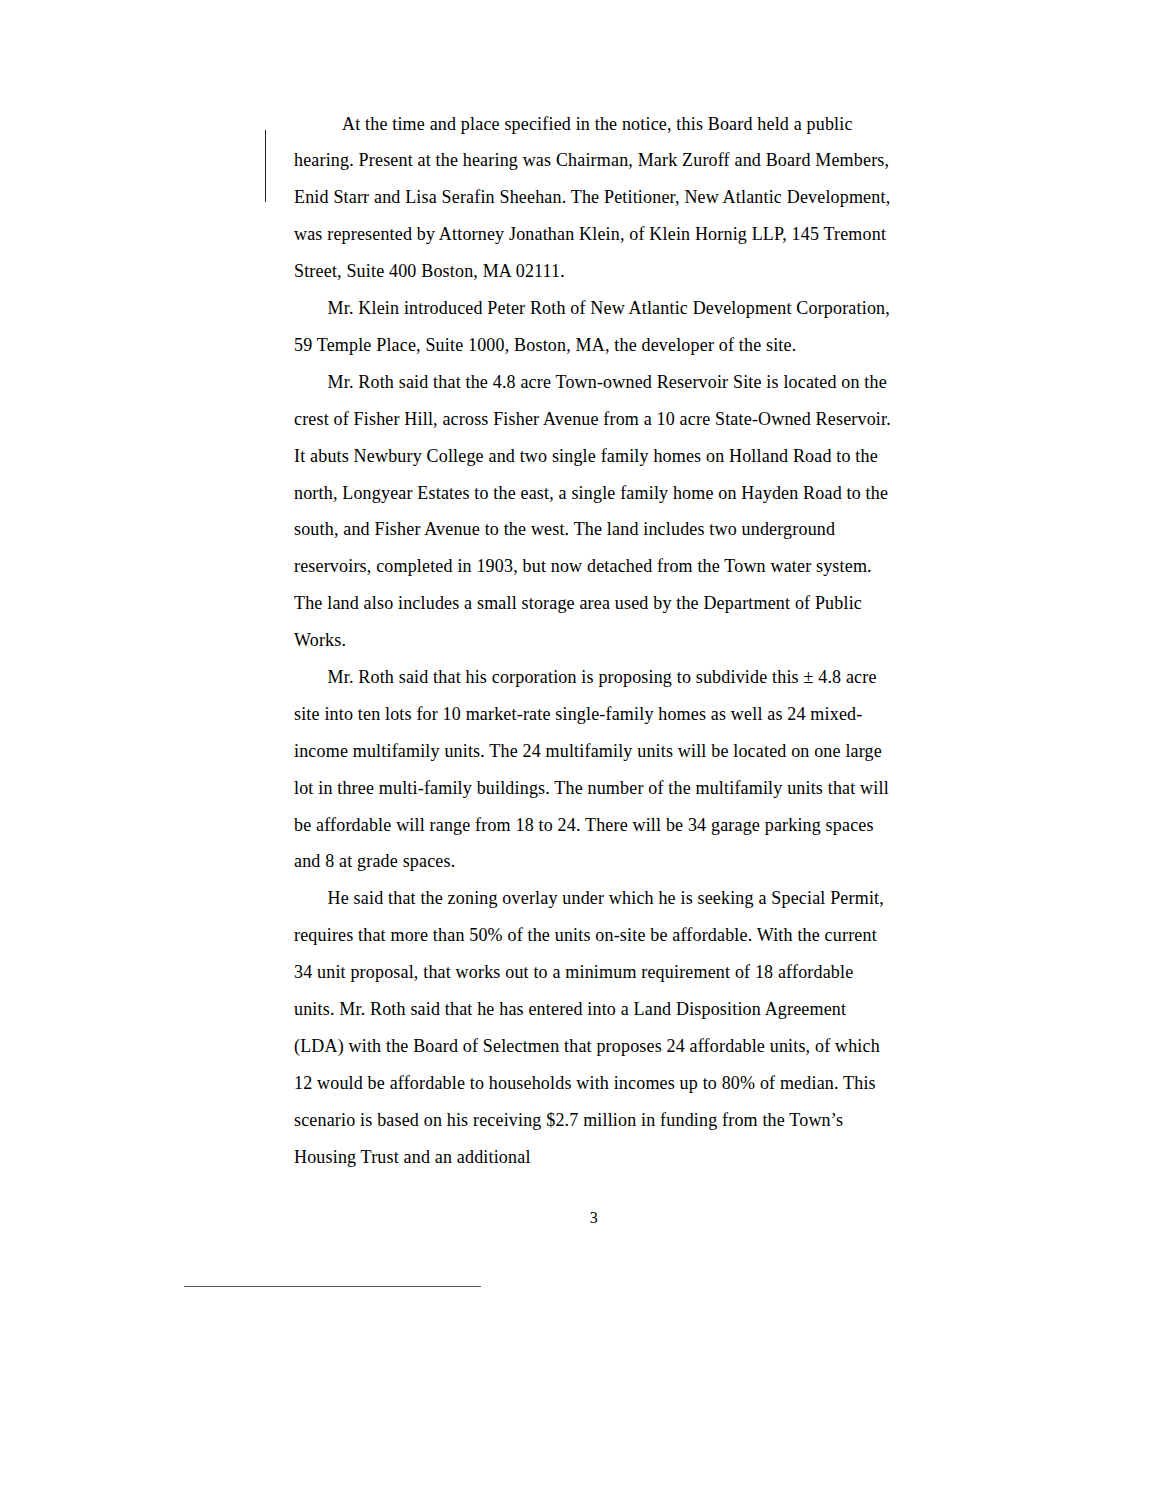At the time and place specified in the notice, this Board held a public hearing. Present at the hearing was Chairman, Mark Zuroff and Board Members, Enid Starr and Lisa Serafin Sheehan. The Petitioner, New Atlantic Development, was represented by Attorney Jonathan Klein, of Klein Hornig LLP, 145 Tremont Street, Suite 400 Boston, MA 02111.
Mr. Klein introduced Peter Roth of New Atlantic Development Corporation, 59 Temple Place, Suite 1000, Boston, MA, the developer of the site.
Mr. Roth said that the 4.8 acre Town-owned Reservoir Site is located on the crest of Fisher Hill, across Fisher Avenue from a 10 acre State-Owned Reservoir. It abuts Newbury College and two single family homes on Holland Road to the north, Longyear Estates to the east, a single family home on Hayden Road to the south, and Fisher Avenue to the west. The land includes two underground reservoirs, completed in 1903, but now detached from the Town water system. The land also includes a small storage area used by the Department of Public Works.
Mr. Roth said that his corporation is proposing to subdivide this ± 4.8 acre site into ten lots for 10 market-rate single-family homes as well as 24 mixed-income multifamily units. The 24 multifamily units will be located on one large lot in three multi-family buildings. The number of the multifamily units that will be affordable will range from 18 to 24. There will be 34 garage parking spaces and 8 at grade spaces.
He said that the zoning overlay under which he is seeking a Special Permit, requires that more than 50% of the units on-site be affordable. With the current 34 unit proposal, that works out to a minimum requirement of 18 affordable units. Mr. Roth said that he has entered into a Land Disposition Agreement (LDA) with the Board of Selectmen that proposes 24 affordable units, of which 12 would be affordable to households with incomes up to 80% of median. This scenario is based on his receiving $2.7 million in funding from the Town’s Housing Trust and an additional
3